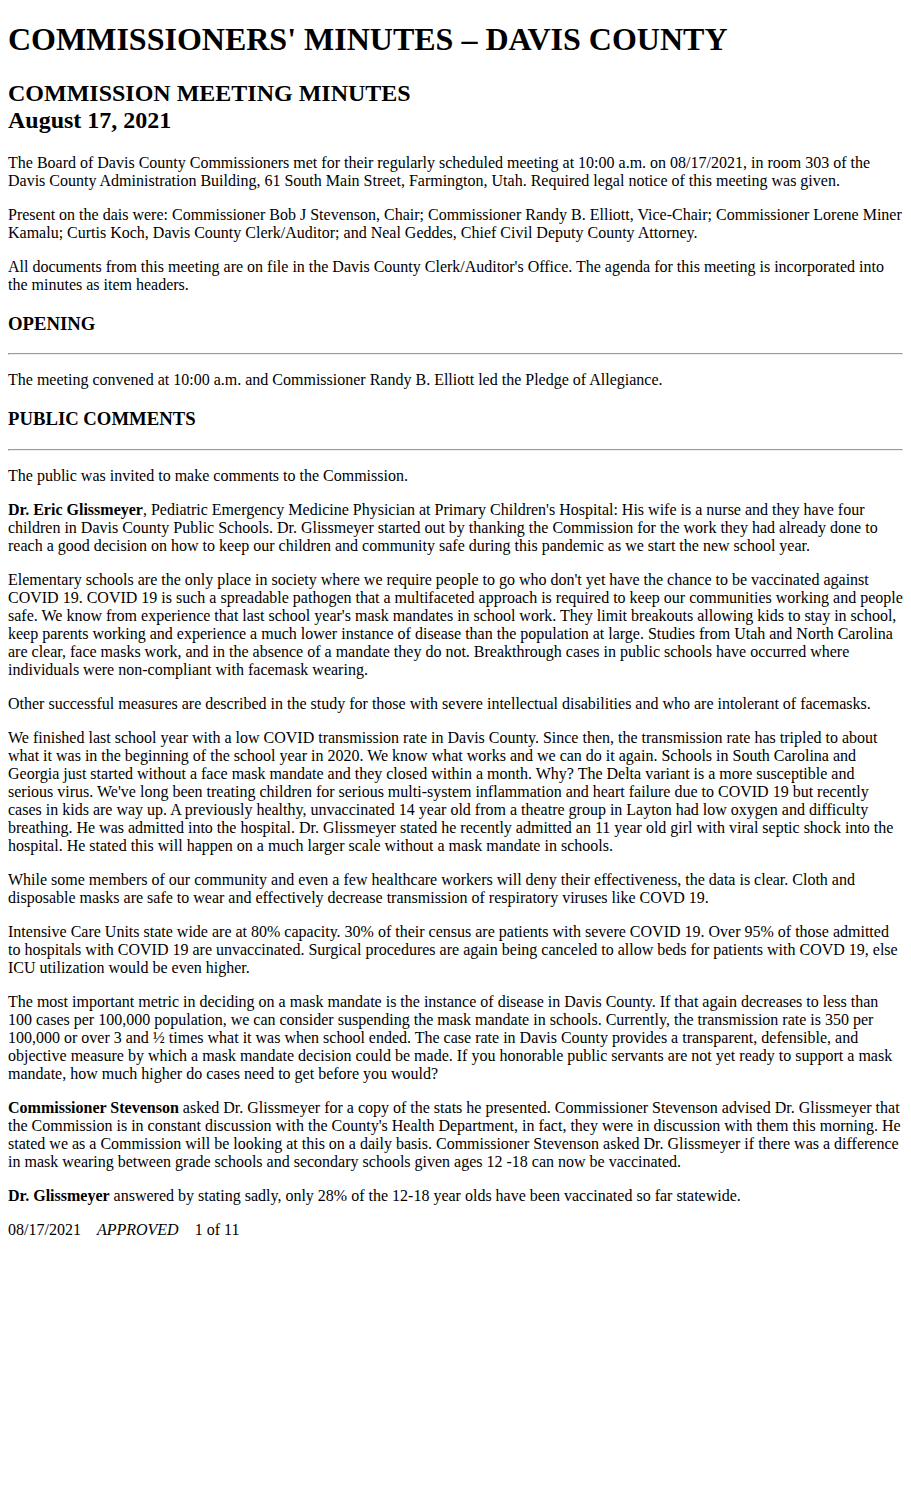COMMISSIONERS' MINUTES – DAVIS COUNTY
COMMISSION MEETING MINUTES
August 17, 2021
The Board of Davis County Commissioners met for their regularly scheduled meeting at 10:00 a.m. on 08/17/2021, in room 303 of the Davis County Administration Building, 61 South Main Street, Farmington, Utah. Required legal notice of this meeting was given.
Present on the dais were: Commissioner Bob J Stevenson, Chair; Commissioner Randy B. Elliott, Vice-Chair; Commissioner Lorene Miner Kamalu; Curtis Koch, Davis County Clerk/Auditor; and Neal Geddes, Chief Civil Deputy County Attorney.
All documents from this meeting are on file in the Davis County Clerk/Auditor's Office. The agenda for this meeting is incorporated into the minutes as item headers.
OPENING
The meeting convened at 10:00 a.m. and Commissioner Randy B. Elliott led the Pledge of Allegiance.
PUBLIC COMMENTS
The public was invited to make comments to the Commission.
Dr. Eric Glissmeyer, Pediatric Emergency Medicine Physician at Primary Children's Hospital: His wife is a nurse and they have four children in Davis County Public Schools. Dr. Glissmeyer started out by thanking the Commission for the work they had already done to reach a good decision on how to keep our children and community safe during this pandemic as we start the new school year.
Elementary schools are the only place in society where we require people to go who don't yet have the chance to be vaccinated against COVID 19. COVID 19 is such a spreadable pathogen that a multifaceted approach is required to keep our communities working and people safe. We know from experience that last school year's mask mandates in school work. They limit breakouts allowing kids to stay in school, keep parents working and experience a much lower instance of disease than the population at large. Studies from Utah and North Carolina are clear, face masks work, and in the absence of a mandate they do not. Breakthrough cases in public schools have occurred where individuals were non-compliant with facemask wearing.
Other successful measures are described in the study for those with severe intellectual disabilities and who are intolerant of facemasks.
We finished last school year with a low COVID transmission rate in Davis County. Since then, the transmission rate has tripled to about what it was in the beginning of the school year in 2020. We know what works and we can do it again. Schools in South Carolina and Georgia just started without a face mask mandate and they closed within a month. Why? The Delta variant is a more susceptible and serious virus. We've long been treating children for serious multi-system inflammation and heart failure due to COVID 19 but recently cases in kids are way up. A previously healthy, unvaccinated 14 year old from a theatre group in Layton had low oxygen and difficulty breathing. He was admitted into the hospital. Dr. Glissmeyer stated he recently admitted an 11 year old girl with viral septic shock into the hospital. He stated this will happen on a much larger scale without a mask mandate in schools.
While some members of our community and even a few healthcare workers will deny their effectiveness, the data is clear. Cloth and disposable masks are safe to wear and effectively decrease transmission of respiratory viruses like COVD 19.
Intensive Care Units state wide are at 80% capacity. 30% of their census are patients with severe COVID 19. Over 95% of those admitted to hospitals with COVID 19 are unvaccinated. Surgical procedures are again being canceled to allow beds for patients with COVD 19, else ICU utilization would be even higher.
The most important metric in deciding on a mask mandate is the instance of disease in Davis County. If that again decreases to less than 100 cases per 100,000 population, we can consider suspending the mask mandate in schools. Currently, the transmission rate is 350 per 100,000 or over 3 and ½ times what it was when school ended. The case rate in Davis County provides a transparent, defensible, and objective measure by which a mask mandate decision could be made. If you honorable public servants are not yet ready to support a mask mandate, how much higher do cases need to get before you would?
Commissioner Stevenson asked Dr. Glissmeyer for a copy of the stats he presented. Commissioner Stevenson advised Dr. Glissmeyer that the Commission is in constant discussion with the County's Health Department, in fact, they were in discussion with them this morning. He stated we as a Commission will be looking at this on a daily basis. Commissioner Stevenson asked Dr. Glissmeyer if there was a difference in mask wearing between grade schools and secondary schools given ages 12 -18 can now be vaccinated.
Dr. Glissmeyer answered by stating sadly, only 28% of the 12-18 year olds have been vaccinated so far statewide.
08/17/2021 APPROVED 1 of 11